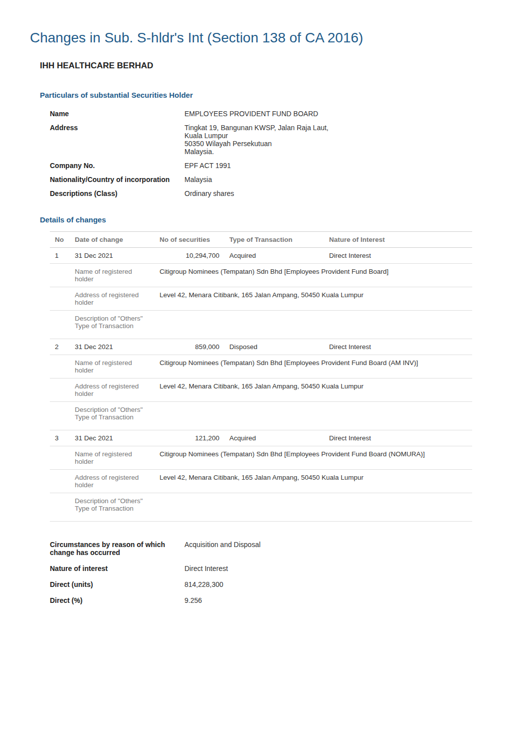Changes in Sub. S-hldr's Int (Section 138 of CA 2016)
IHH HEALTHCARE BERHAD
Particulars of substantial Securities Holder
| Name | EMPLOYEES PROVIDENT FUND BOARD |
| Address | Tingkat 19, Bangunan KWSP, Jalan Raja Laut, Kuala Lumpur 50350 Wilayah Persekutuan Malaysia. |
| Company No. | EPF ACT 1991 |
| Nationality/Country of incorporation | Malaysia |
| Descriptions (Class) | Ordinary shares |
Details of changes
| No | Date of change | No of securities | Type of Transaction | Nature of Interest |
| --- | --- | --- | --- | --- |
| 1 | 31 Dec 2021 | 10,294,700 | Acquired | Direct Interest |
| | Name of registered holder | Citigroup Nominees (Tempatan) Sdn Bhd [Employees Provident Fund Board] |
| | Address of registered holder | Level 42, Menara Citibank, 165 Jalan Ampang, 50450 Kuala Lumpur |
| | Description of "Others" Type of Transaction | |
| 2 | 31 Dec 2021 | 859,000 | Disposed | Direct Interest |
| | Name of registered holder | Citigroup Nominees (Tempatan) Sdn Bhd [Employees Provident Fund Board (AM INV)] |
| | Address of registered holder | Level 42, Menara Citibank, 165 Jalan Ampang, 50450 Kuala Lumpur |
| | Description of "Others" Type of Transaction | |
| 3 | 31 Dec 2021 | 121,200 | Acquired | Direct Interest |
| | Name of registered holder | Citigroup Nominees (Tempatan) Sdn Bhd [Employees Provident Fund Board (NOMURA)] |
| | Address of registered holder | Level 42, Menara Citibank, 165 Jalan Ampang, 50450 Kuala Lumpur |
| | Description of "Others" Type of Transaction | |
| Circumstances by reason of which change has occurred | Acquisition and Disposal |
| Nature of interest | Direct Interest |
| Direct (units) | 814,228,300 |
| Direct (%) | 9.256 |